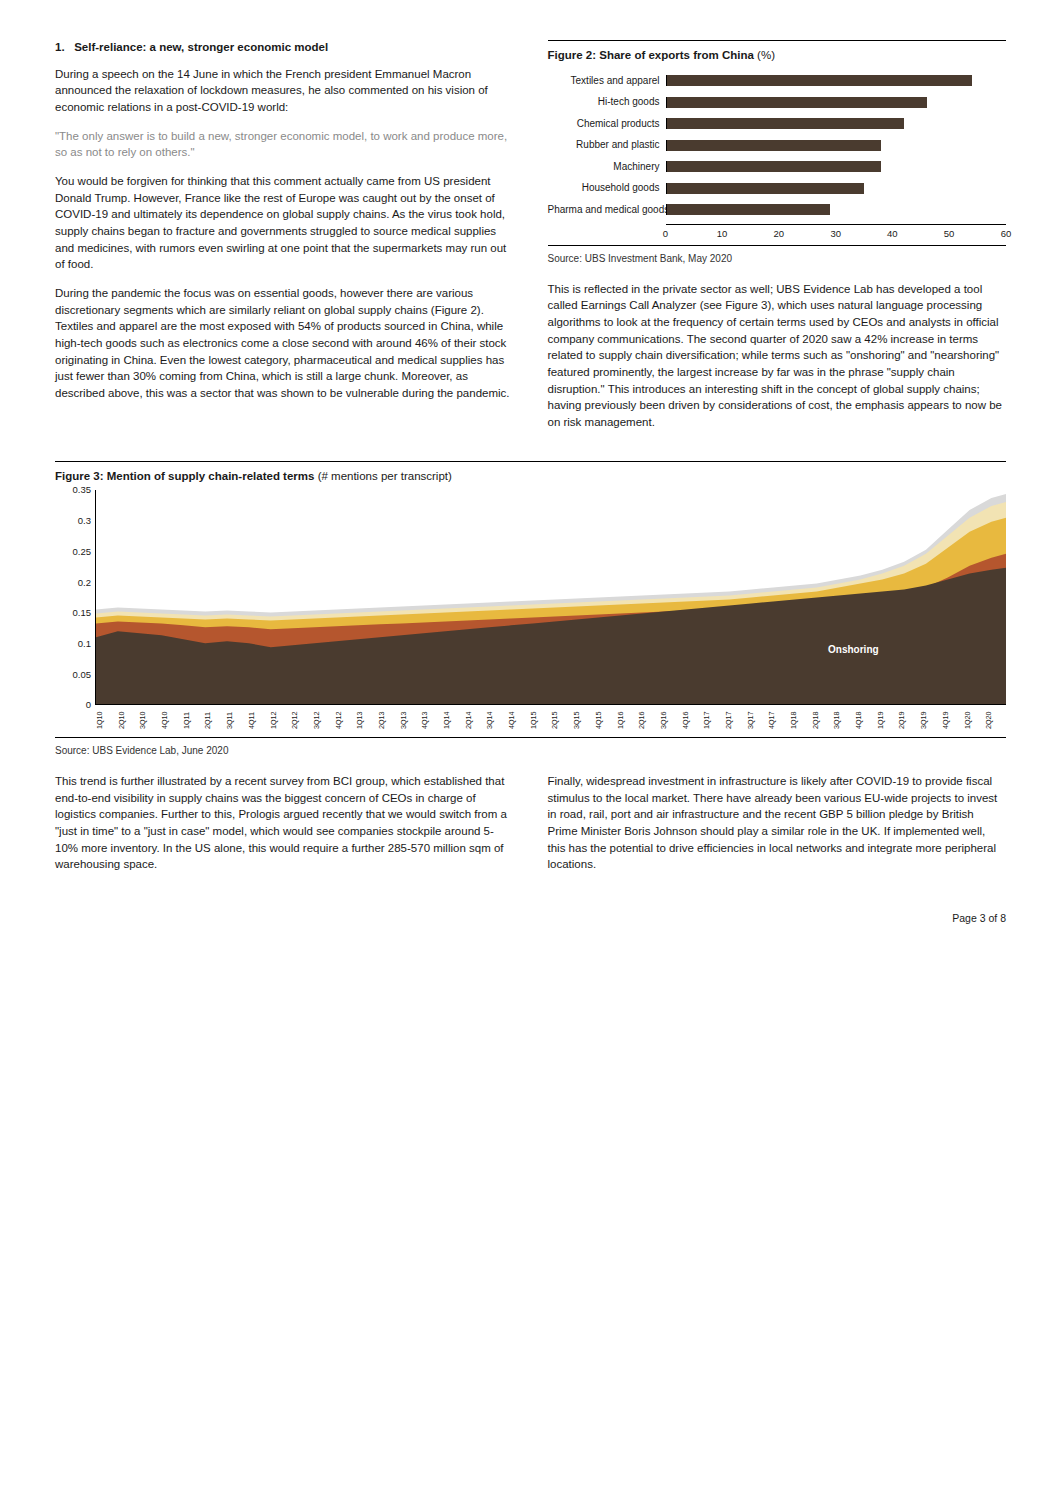1. Self-reliance: a new, stronger economic model
During a speech on the 14 June in which the French president Emmanuel Macron announced the relaxation of lockdown measures, he also commented on his vision of economic relations in a post-COVID-19 world:
"The only answer is to build a new, stronger economic model, to work and produce more, so as not to rely on others."
You would be forgiven for thinking that this comment actually came from US president Donald Trump. However, France like the rest of Europe was caught out by the onset of COVID-19 and ultimately its dependence on global supply chains. As the virus took hold, supply chains began to fracture and governments struggled to source medical supplies and medicines, with rumors even swirling at one point that the supermarkets may run out of food.
During the pandemic the focus was on essential goods, however there are various discretionary segments which are similarly reliant on global supply chains (Figure 2). Textiles and apparel are the most exposed with 54% of products sourced in China, while high-tech goods such as electronics come a close second with around 46% of their stock originating in China. Even the lowest category, pharmaceutical and medical supplies has just fewer than 30% coming from China, which is still a large chunk. Moreover, as described above, this was a sector that was shown to be vulnerable during the pandemic.
Figure 2: Share of exports from China (%)
Textiles and apparel
Hi-tech goods
Chemical products
Rubber and plastic
Machinery
Household goods
Pharma and medical goods
0 10 20 30 40 50 60
Source: UBS Investment Bank, May 2020
This is reflected in the private sector as well; UBS Evidence Lab has developed a tool called Earnings Call Analyzer (see Figure 3), which uses natural language processing algorithms to look at the frequency of certain terms used by CEOs and analysts in official company communications. The second quarter of 2020 saw a 42% increase in terms related to supply chain diversification; while terms such as "onshoring" and "nearshoring" featured prominently, the largest increase by far was in the phrase "supply chain disruption." This introduces an interesting shift in the concept of global supply chains; having previously been driven by considerations of cost, the emphasis appears to now be on risk management.
Figure 3: Mention of supply chain-related terms (# mentions per transcript)
0.35 0.3 0.25 0.2 0.15 0.1 0.05 0
Onshoring
1Q102Q103Q104Q10 1Q112Q113Q114Q11 1Q122Q123Q124Q12 1Q132Q133Q134Q13 1Q142Q143Q144Q14 1Q152Q153Q154Q15 1Q162Q163Q164Q16 1Q172Q173Q174Q17 1Q182Q183Q184Q18 1Q192Q193Q194Q19 1Q202Q20
Source: UBS Evidence Lab, June 2020
This trend is further illustrated by a recent survey from BCI group, which established that end-to-end visibility in supply chains was the biggest concern of CEOs in charge of logistics companies. Further to this, Prologis argued recently that we would switch from a "just in time" to a "just in case" model, which would see companies stockpile around 5-10% more inventory. In the US alone, this would require a further 285-570 million sqm of warehousing space.
Finally, widespread investment in infrastructure is likely after COVID-19 to provide fiscal stimulus to the local market. There have already been various EU-wide projects to invest in road, rail, port and air infrastructure and the recent GBP 5 billion pledge by British Prime Minister Boris Johnson should play a similar role in the UK. If implemented well, this has the potential to drive efficiencies in local networks and integrate more peripheral locations.
Page 3 of 8